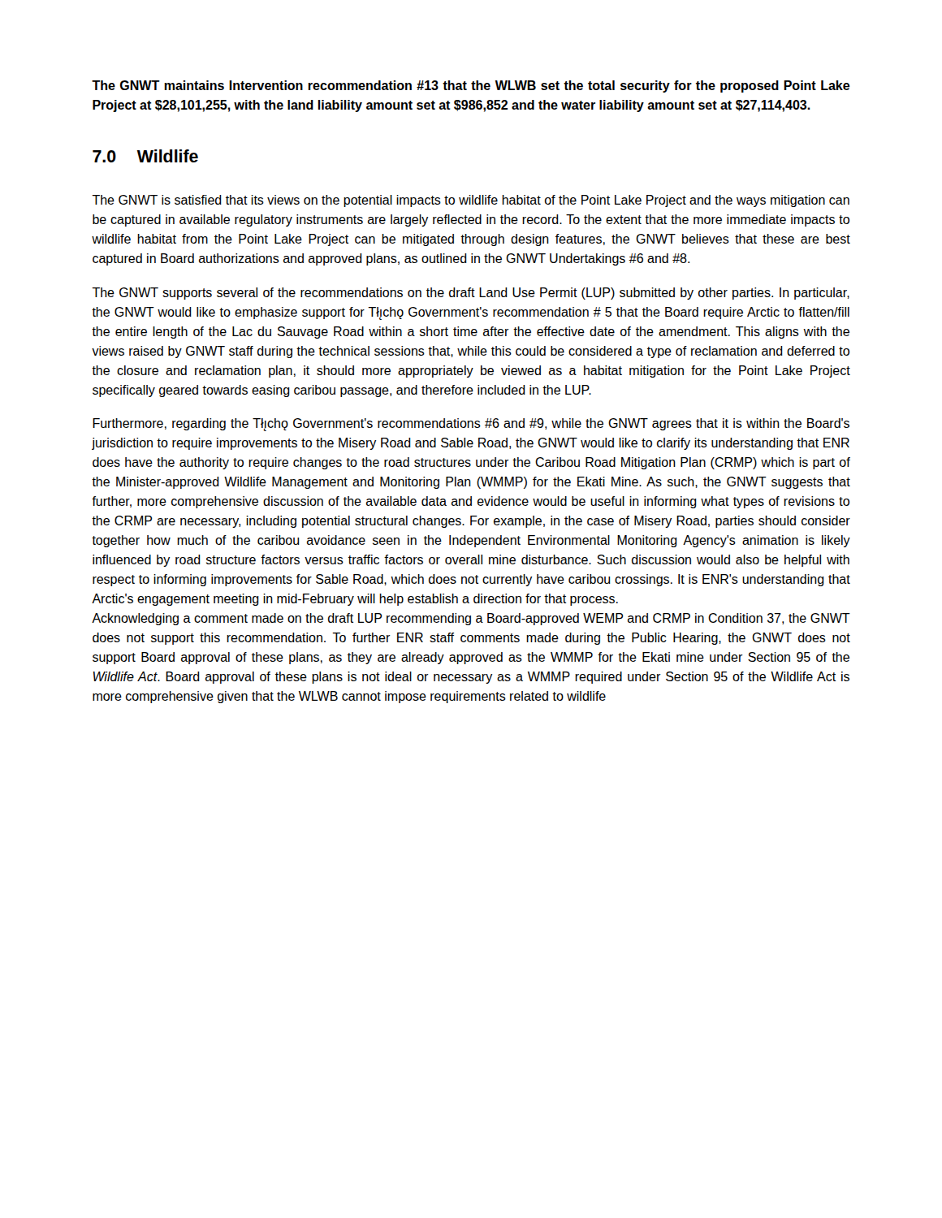The GNWT maintains Intervention recommendation #13 that the WLWB set the total security for the proposed Point Lake Project at $28,101,255, with the land liability amount set at $986,852 and the water liability amount set at $27,114,403.
7.0 Wildlife
The GNWT is satisfied that its views on the potential impacts to wildlife habitat of the Point Lake Project and the ways mitigation can be captured in available regulatory instruments are largely reflected in the record. To the extent that the more immediate impacts to wildlife habitat from the Point Lake Project can be mitigated through design features, the GNWT believes that these are best captured in Board authorizations and approved plans, as outlined in the GNWT Undertakings #6 and #8.
The GNWT supports several of the recommendations on the draft Land Use Permit (LUP) submitted by other parties. In particular, the GNWT would like to emphasize support for Tłı̨chǫ Government's recommendation # 5 that the Board require Arctic to flatten/fill the entire length of the Lac du Sauvage Road within a short time after the effective date of the amendment. This aligns with the views raised by GNWT staff during the technical sessions that, while this could be considered a type of reclamation and deferred to the closure and reclamation plan, it should more appropriately be viewed as a habitat mitigation for the Point Lake Project specifically geared towards easing caribou passage, and therefore included in the LUP.
Furthermore, regarding the Tłı̨chǫ Government's recommendations #6 and #9, while the GNWT agrees that it is within the Board's jurisdiction to require improvements to the Misery Road and Sable Road, the GNWT would like to clarify its understanding that ENR does have the authority to require changes to the road structures under the Caribou Road Mitigation Plan (CRMP) which is part of the Minister-approved Wildlife Management and Monitoring Plan (WMMP) for the Ekati Mine. As such, the GNWT suggests that further, more comprehensive discussion of the available data and evidence would be useful in informing what types of revisions to the CRMP are necessary, including potential structural changes. For example, in the case of Misery Road, parties should consider together how much of the caribou avoidance seen in the Independent Environmental Monitoring Agency's animation is likely influenced by road structure factors versus traffic factors or overall mine disturbance. Such discussion would also be helpful with respect to informing improvements for Sable Road, which does not currently have caribou crossings. It is ENR's understanding that Arctic's engagement meeting in mid-February will help establish a direction for that process.
Acknowledging a comment made on the draft LUP recommending a Board-approved WEMP and CRMP in Condition 37, the GNWT does not support this recommendation. To further ENR staff comments made during the Public Hearing, the GNWT does not support Board approval of these plans, as they are already approved as the WMMP for the Ekati mine under Section 95 of the Wildlife Act. Board approval of these plans is not ideal or necessary as a WMMP required under Section 95 of the Wildlife Act is more comprehensive given that the WLWB cannot impose requirements related to wildlife